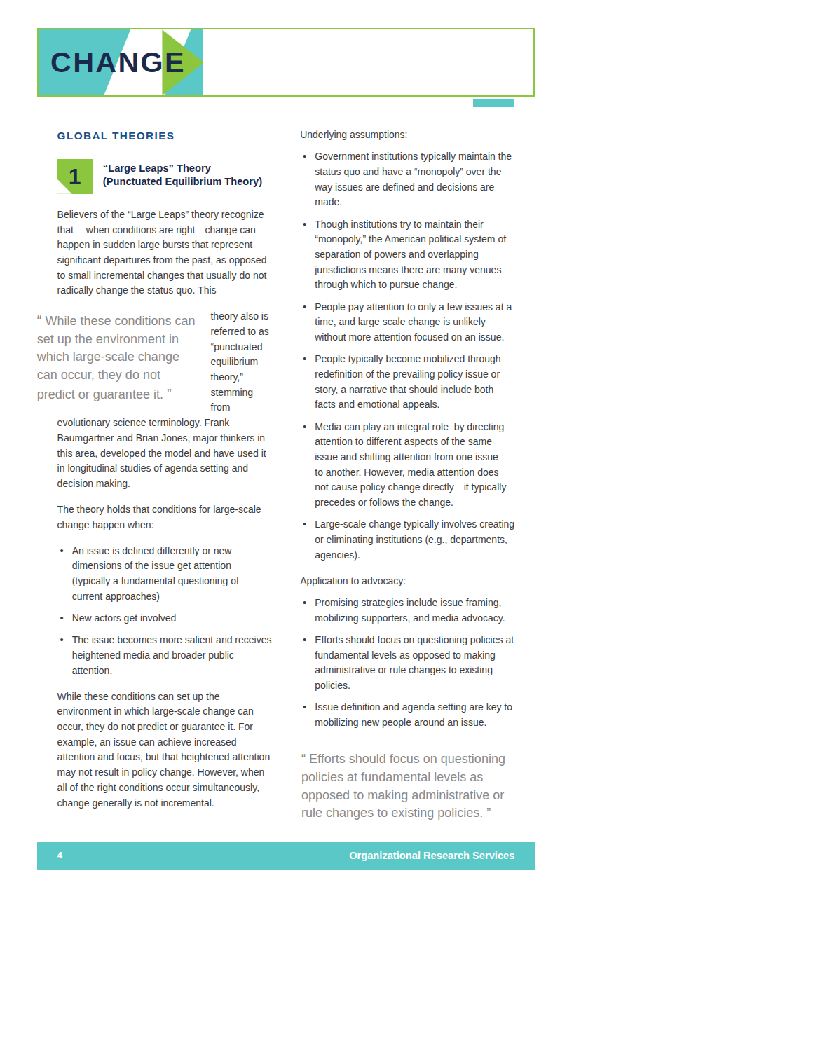CHANGE
GLOBAL THEORIES
1
“Large Leaps” Theory
(Punctuated Equilibrium Theory)
Believers of the “Large Leaps” theory recognize that —when conditions are right—change can happen in sudden large bursts that represent significant departures from the past, as opposed to small incremental changes that usually do not radically change the status quo. This
“ While these conditions can set up the environment in which large-scale change can occur, they do not predict or guarantee it. ”
theory also is referred to as “punctuated equilibrium theory,” stemming from evolutionary science terminology. Frank Baumgartner and Brian Jones, major thinkers in this area, developed the model and have used it in longitudinal studies of agenda setting and decision making.
The theory holds that conditions for large-scale change happen when:
An issue is defined differently or new dimensions of the issue get attention (typically a fundamental questioning of current approaches)
New actors get involved
The issue becomes more salient and receives heightened media and broader public attention.
While these conditions can set up the environment in which large-scale change can occur, they do not predict or guarantee it. For example, an issue can achieve increased attention and focus, but that heightened attention may not result in policy change. However, when all of the right conditions occur simultaneously, change generally is not incremental.
Underlying assumptions:
Government institutions typically maintain the status quo and have a “monopoly” over the way issues are defined and decisions are made.
Though institutions try to maintain their “monopoly,” the American political system of separation of powers and overlapping jurisdictions means there are many venues through which to pursue change.
People pay attention to only a few issues at a time, and large scale change is unlikely without more attention focused on an issue.
People typically become mobilized through redefinition of the prevailing policy issue or story, a narrative that should include both facts and emotional appeals.
Media can play an integral role by directing attention to different aspects of the same issue and shifting attention from one issue
to another. However, media attention does not cause policy change directly—it typically precedes or follows the change.
Large-scale change typically involves creating or eliminating institutions (e.g., departments, agencies).
Application to advocacy:
Promising strategies include issue framing, mobilizing supporters, and media advocacy.
Efforts should focus on questioning policies at fundamental levels as opposed to making administrative or rule changes to existing policies.
Issue definition and agenda setting are key to mobilizing new people around an issue.
“ Efforts should focus on questioning policies at fundamental levels as opposed to making administrative or rule changes to existing policies. ”
4
Organizational Research Services